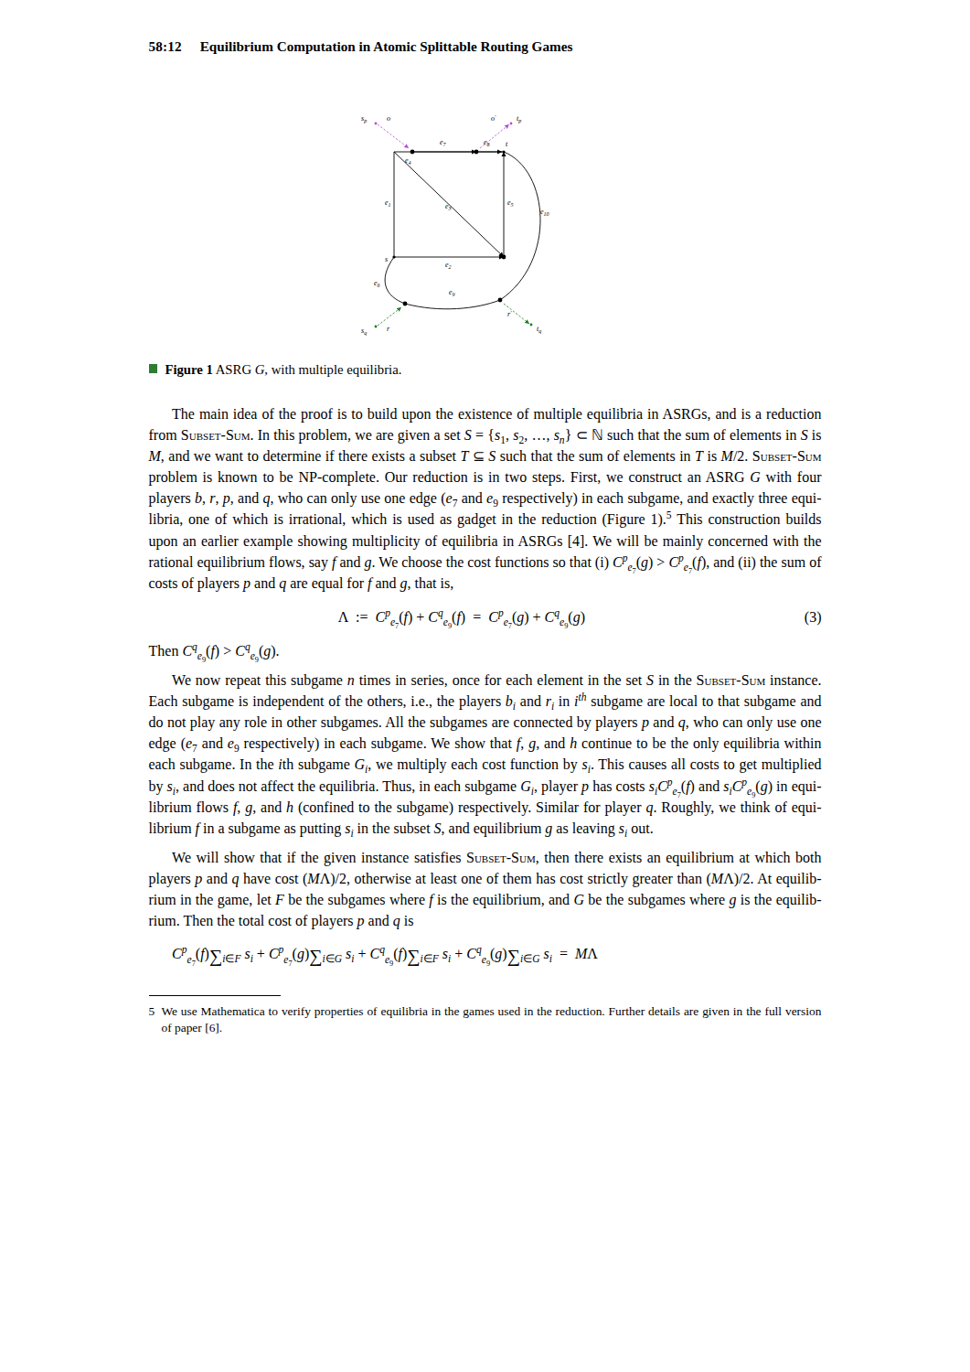58:12 Equilibrium Computation in Atomic Splittable Routing Games
e1 e2 e3 e4 e5 e6 e7 e8 e9 e10 s t sp o o′ tp sq r r′ tq
Figure 1 ASRG G, with multiple equilibria.
The main idea of the proof is to build upon the existence of multiple equilibria in ASRGs, and is a reduction from Subset-Sum. In this problem, we are given a set S = {s1, s2, …, sn} ⊂ ℕ such that the sum of elements in S is M, and we want to determine if there exists a subset T ⊆ S such that the sum of elements in T is M/2. Subset-Sum problem is known to be NP-complete. Our reduction is in two steps. First, we construct an ASRG G with four players b, r, p, and q, who can only use one edge (e7 and e9 respectively) in each subgame, and exactly three equilibria, one of which is irrational, which is used as gadget in the reduction (Figure 1).5 This construction builds upon an earlier example showing multiplicity of equilibria in ASRGs [4]. We will be mainly concerned with the rational equilibrium flows, say f and g. We choose the cost functions so that (i) Cpe7(g) > Cpe7(f), and (ii) the sum of costs of players p and q are equal for f and g, that is,
Λ := Cpe7(f) + Cqe9(f) = Cpe7(g) + Cqe9(g) (3)
Then Cqe9(f) > Cqe9(g).
We now repeat this subgame n times in series, once for each element in the set S in the Subset-Sum instance. Each subgame is independent of the others, i.e., the players bi and ri in ith subgame are local to that subgame and do not play any role in other subgames. All the subgames are connected by players p and q, who can only use one edge (e7 and e9 respectively) in each subgame. We show that f, g, and h continue to be the only equilibria within each subgame. In the ith subgame Gi, we multiply each cost function by si. This causes all costs to get multiplied by si, and does not affect the equilibria. Thus, in each subgame Gi, player p has costs siCpe7(f) and siCpe9(g) in equilibrium flows f, g, and h (confined to the subgame) respectively. Similar for player q. Roughly, we think of equilibrium f in a subgame as putting si in the subset S, and equilibrium g as leaving si out.
We will show that if the given instance satisfies Subset-Sum, then there exists an equilibrium at which both players p and q have cost (MΛ)/2, otherwise at least one of them has cost strictly greater than (MΛ)/2. At equilibrium in the game, let F be the subgames where f is the equilibrium, and G be the subgames where g is the equilibrium. Then the total cost of players p and q is
Cpe7(f)∑i∈F si + Cpe7(g)∑i∈G si + Cqe9(f)∑i∈F si + Cqe9(g)∑i∈G si = MΛ
5
We use Mathematica to verify properties of equilibria in the games used in the reduction. Further details are given in the full version of paper [6].